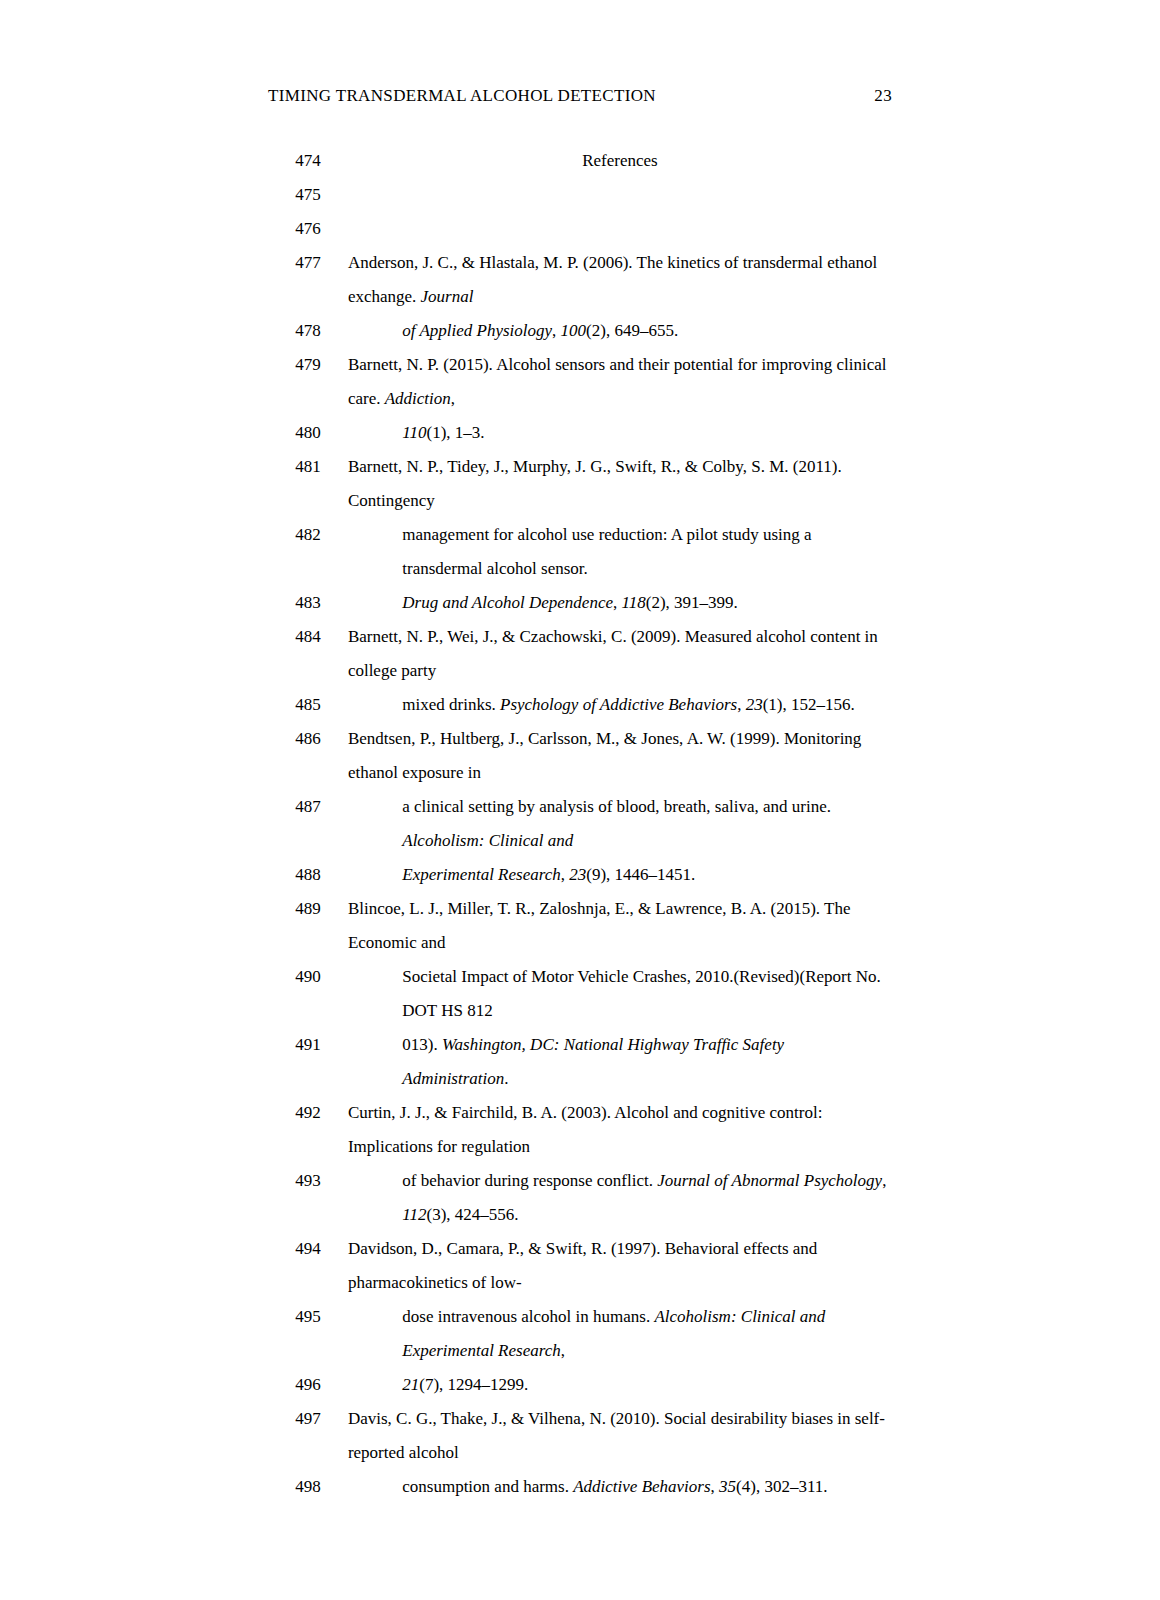Timing Transdermal Alcohol Detection 23
474
References
475
476
477 Anderson, J. C., & Hlastala, M. P. (2006). The kinetics of transdermal ethanol exchange. Journal
478 of Applied Physiology, 100(2), 649–655.
479 Barnett, N. P. (2015). Alcohol sensors and their potential for improving clinical care. Addiction,
480 110(1), 1–3.
481 Barnett, N. P., Tidey, J., Murphy, J. G., Swift, R., & Colby, S. M. (2011). Contingency
482 management for alcohol use reduction: A pilot study using a transdermal alcohol sensor.
483 Drug and Alcohol Dependence, 118(2), 391–399.
484 Barnett, N. P., Wei, J., & Czachowski, C. (2009). Measured alcohol content in college party
485 mixed drinks. Psychology of Addictive Behaviors, 23(1), 152–156.
486 Bendtsen, P., Hultberg, J., Carlsson, M., & Jones, A. W. (1999). Monitoring ethanol exposure in
487 a clinical setting by analysis of blood, breath, saliva, and urine. Alcoholism: Clinical and
488 Experimental Research, 23(9), 1446–1451.
489 Blincoe, L. J., Miller, T. R., Zaloshnja, E., & Lawrence, B. A. (2015). The Economic and
490 Societal Impact of Motor Vehicle Crashes, 2010.(Revised)(Report No. DOT HS 812
491 013). Washington, DC: National Highway Traffic Safety Administration.
492 Curtin, J. J., & Fairchild, B. A. (2003). Alcohol and cognitive control: Implications for regulation
493 of behavior during response conflict. Journal of Abnormal Psychology, 112(3), 424–556.
494 Davidson, D., Camara, P., & Swift, R. (1997). Behavioral effects and pharmacokinetics of low-
495 dose intravenous alcohol in humans. Alcoholism: Clinical and Experimental Research,
496 21(7), 1294–1299.
497 Davis, C. G., Thake, J., & Vilhena, N. (2010). Social desirability biases in self-reported alcohol
498 consumption and harms. Addictive Behaviors, 35(4), 302–311.